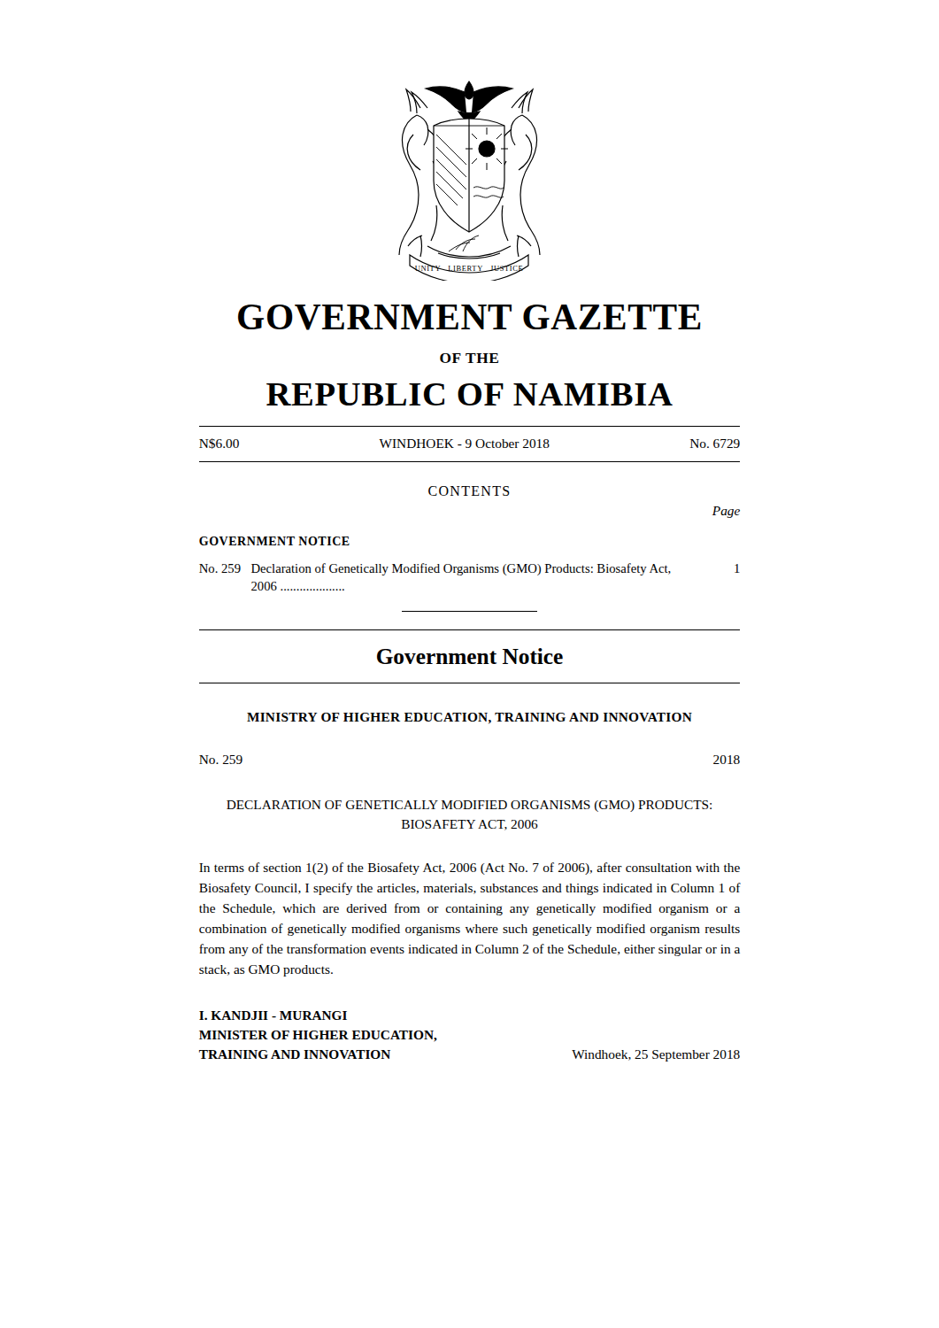UNITY LIBERTY JUSTICE
GOVERNMENT GAZETTE
OF THE
REPUBLIC OF NAMIBIA
N$6.00
WINDHOEK - 9 October 2018
No. 6729
CONTENTS
Page
GOVERNMENT NOTICE
No. 259
Declaration of Genetically Modified Organisms (GMO) Products: Biosafety Act, 2006 ....................
1
Government Notice
MINISTRY OF HIGHER EDUCATION, TRAINING AND INNOVATION
No. 259
2018
DECLARATION OF GENETICALLY MODIFIED ORGANISMS (GMO) PRODUCTS:
BIOSAFETY ACT, 2006
In terms of section 1(2) of the Biosafety Act, 2006 (Act No. 7 of 2006), after consultation with the Biosafety Council, I specify the articles, materials, substances and things indicated in Column 1 of the Schedule, which are derived from or containing any genetically modified organism or a combination of genetically modified organisms where such genetically modified organism results from any of the transformation events indicated in Column 2 of the Schedule, either singular or in a stack, as GMO products.
I. KANDJII - MURANGI
MINISTER OF HIGHER EDUCATION,
TRAINING AND INNOVATION Windhoek, 25 September 2018